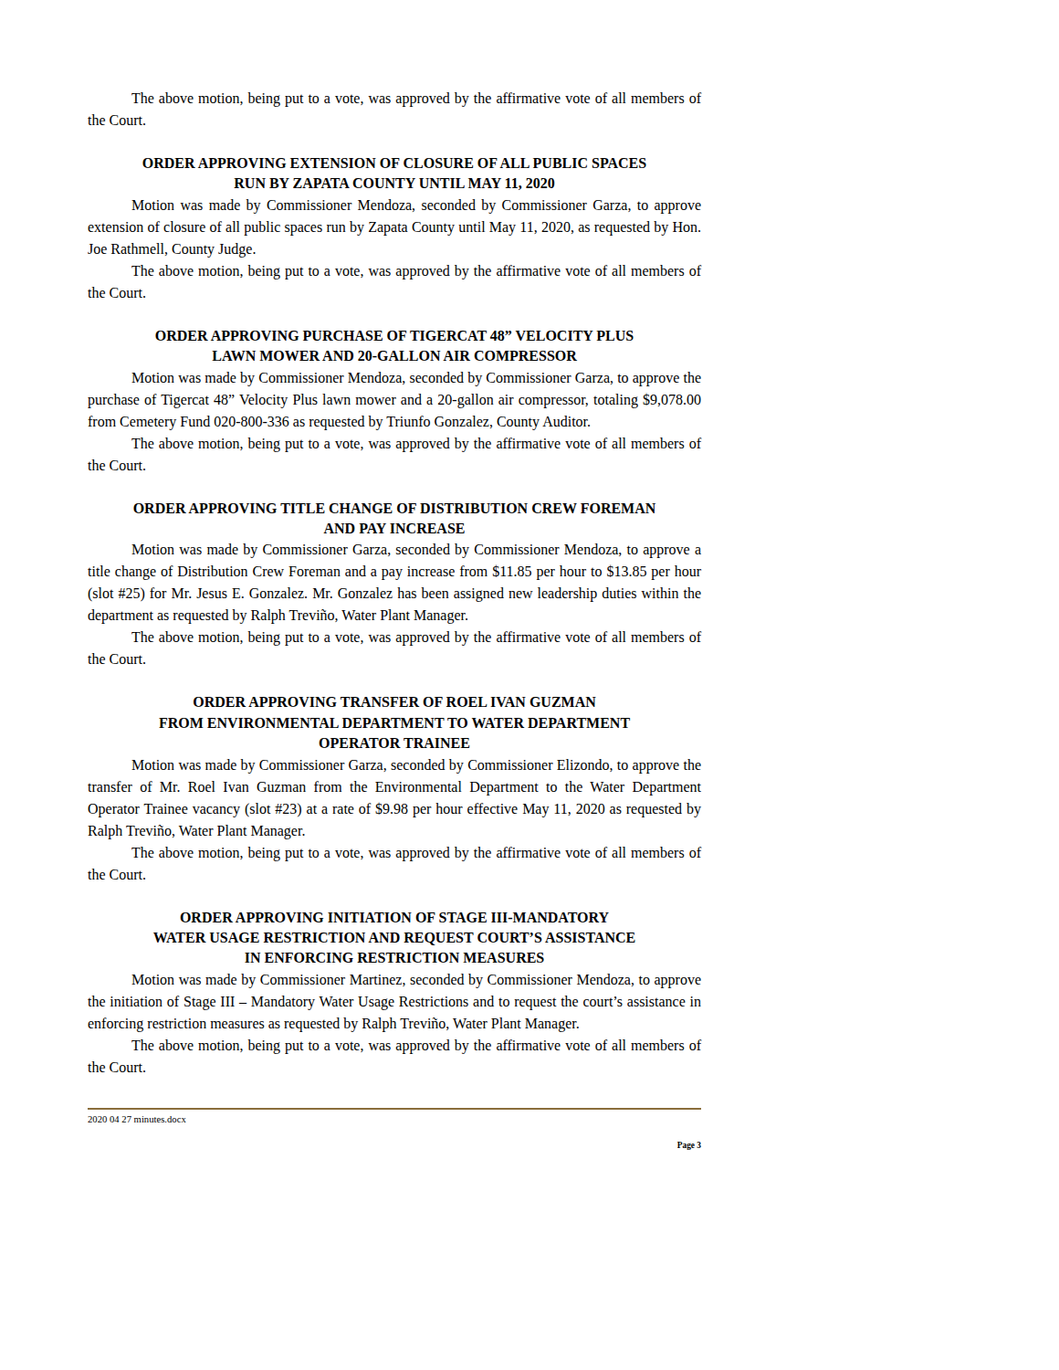The above motion, being put to a vote, was approved by the affirmative vote of all members of the Court.
Order Approving Extension of Closure of All Public Spaces
Run by Zapata County Until May 11, 2020
Motion was made by Commissioner Mendoza, seconded by Commissioner Garza, to approve extension of closure of all public spaces run by Zapata County until May 11, 2020, as requested by Hon. Joe Rathmell, County Judge.
The above motion, being put to a vote, was approved by the affirmative vote of all members of the Court.
Order Approving Purchase of Tigercat 48” Velocity Plus
Lawn Mower and 20-Gallon Air Compressor
Motion was made by Commissioner Mendoza, seconded by Commissioner Garza, to approve the purchase of Tigercat 48” Velocity Plus lawn mower and a 20-gallon air compressor, totaling $9,078.00 from Cemetery Fund 020-800-336 as requested by Triunfo Gonzalez, County Auditor.
The above motion, being put to a vote, was approved by the affirmative vote of all members of the Court.
Order Approving Title Change of Distribution Crew Foreman
and Pay Increase
Motion was made by Commissioner Garza, seconded by Commissioner Mendoza, to approve a title change of Distribution Crew Foreman and a pay increase from $11.85 per hour to $13.85 per hour (slot #25) for Mr. Jesus E. Gonzalez. Mr. Gonzalez has been assigned new leadership duties within the department as requested by Ralph Treviño, Water Plant Manager.
The above motion, being put to a vote, was approved by the affirmative vote of all members of the Court.
Order Approving Transfer of Roel Ivan Guzman
from Environmental Department to Water Department
Operator Trainee
Motion was made by Commissioner Garza, seconded by Commissioner Elizondo, to approve the transfer of Mr. Roel Ivan Guzman from the Environmental Department to the Water Department Operator Trainee vacancy (slot #23) at a rate of $9.98 per hour effective May 11, 2020 as requested by Ralph Treviño, Water Plant Manager.
The above motion, being put to a vote, was approved by the affirmative vote of all members of the Court.
Order Approving Initiation of Stage III-Mandatory
Water Usage Restriction and Request Court’s Assistance
in Enforcing Restriction Measures
Motion was made by Commissioner Martinez, seconded by Commissioner Mendoza, to approve the initiation of Stage III – Mandatory Water Usage Restrictions and to request the court’s assistance in enforcing restriction measures as requested by Ralph Treviño, Water Plant Manager.
The above motion, being put to a vote, was approved by the affirmative vote of all members of the Court.
2020 04 27 minutes.docx
Page 3